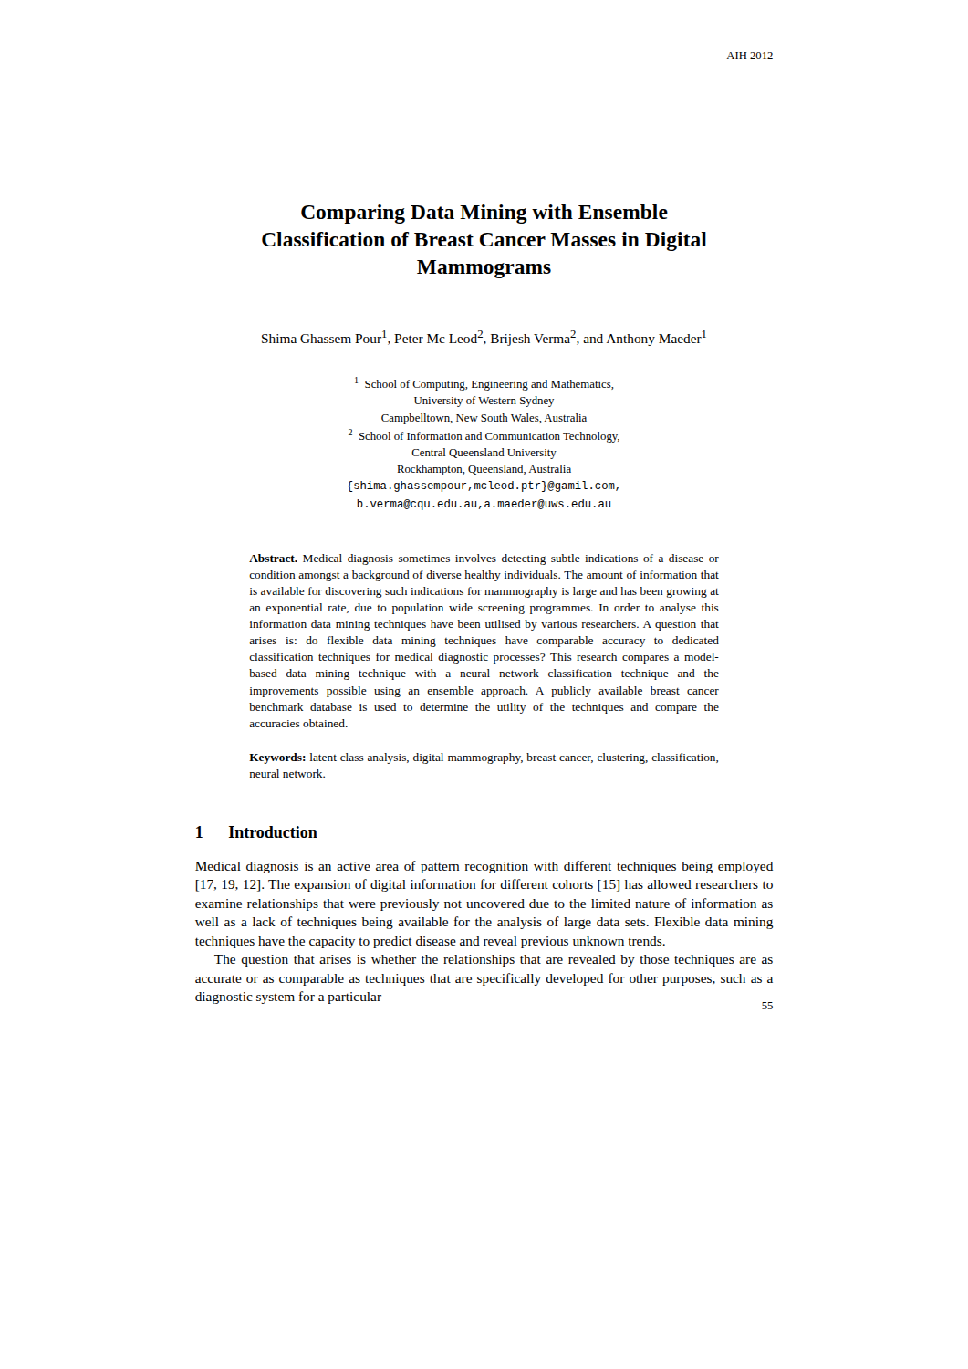AIH 2012
Comparing Data Mining with Ensemble
Classification of Breast Cancer Masses in Digital
Mammograms
Shima Ghassem Pour1, Peter Mc Leod2, Brijesh Verma2, and Anthony Maeder1
1 School of Computing, Engineering and Mathematics,
University of Western Sydney
Campbelltown, New South Wales, Australia
2 School of Information and Communication Technology,
Central Queensland University
Rockhampton, Queensland, Australia
{shima.ghassempour,mcleod.ptr}@gamil.com,
b.verma@cqu.edu.au,a.maeder@uws.edu.au
Abstract. Medical diagnosis sometimes involves detecting subtle indications of a disease or condition amongst a background of diverse healthy individuals. The amount of information that is available for discovering such indications for mammography is large and has been growing at an exponential rate, due to population wide screening programmes. In order to analyse this information data mining techniques have been utilised by various researchers. A question that arises is: do flexible data mining techniques have comparable accuracy to dedicated classification techniques for medical diagnostic processes? This research compares a model-based data mining technique with a neural network classification technique and the improvements possible using an ensemble approach. A publicly available breast cancer benchmark database is used to determine the utility of the techniques and compare the accuracies obtained.
Keywords: latent class analysis, digital mammography, breast cancer, clustering, classification, neural network.
1 Introduction
Medical diagnosis is an active area of pattern recognition with different techniques being employed [17, 19, 12]. The expansion of digital information for different cohorts [15] has allowed researchers to examine relationships that were previously not uncovered due to the limited nature of information as well as a lack of techniques being available for the analysis of large data sets. Flexible data mining techniques have the capacity to predict disease and reveal previous unknown trends.
The question that arises is whether the relationships that are revealed by those techniques are as accurate or as comparable as techniques that are specifically developed for other purposes, such as a diagnostic system for a particular
55